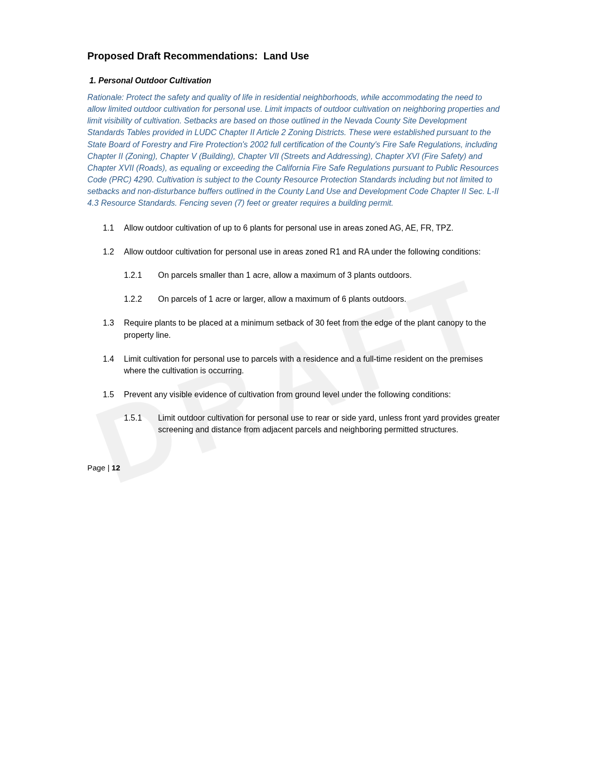DRAFT
Proposed Draft Recommendations: Land Use
1. Personal Outdoor Cultivation
Rationale: Protect the safety and quality of life in residential neighborhoods, while accommodating the need to allow limited outdoor cultivation for personal use. Limit impacts of outdoor cultivation on neighboring properties and limit visibility of cultivation. Setbacks are based on those outlined in the Nevada County Site Development Standards Tables provided in LUDC Chapter II Article 2 Zoning Districts. These were established pursuant to the State Board of Forestry and Fire Protection's 2002 full certification of the County's Fire Safe Regulations, including Chapter II (Zoning), Chapter V (Building), Chapter VII (Streets and Addressing), Chapter XVI (Fire Safety) and Chapter XVII (Roads), as equaling or exceeding the California Fire Safe Regulations pursuant to Public Resources Code (PRC) 4290. Cultivation is subject to the County Resource Protection Standards including but not limited to setbacks and non-disturbance buffers outlined in the County Land Use and Development Code Chapter II Sec. L-II 4.3 Resource Standards. Fencing seven (7) feet or greater requires a building permit.
1.1 Allow outdoor cultivation of up to 6 plants for personal use in areas zoned AG, AE, FR, TPZ.
1.2 Allow outdoor cultivation for personal use in areas zoned R1 and RA under the following conditions:
1.2.1 On parcels smaller than 1 acre, allow a maximum of 3 plants outdoors.
1.2.2 On parcels of 1 acre or larger, allow a maximum of 6 plants outdoors.
1.3 Require plants to be placed at a minimum setback of 30 feet from the edge of the plant canopy to the property line.
1.4 Limit cultivation for personal use to parcels with a residence and a full-time resident on the premises where the cultivation is occurring.
1.5 Prevent any visible evidence of cultivation from ground level under the following conditions:
1.5.1 Limit outdoor cultivation for personal use to rear or side yard, unless front yard provides greater screening and distance from adjacent parcels and neighboring permitted structures.
Page | 12